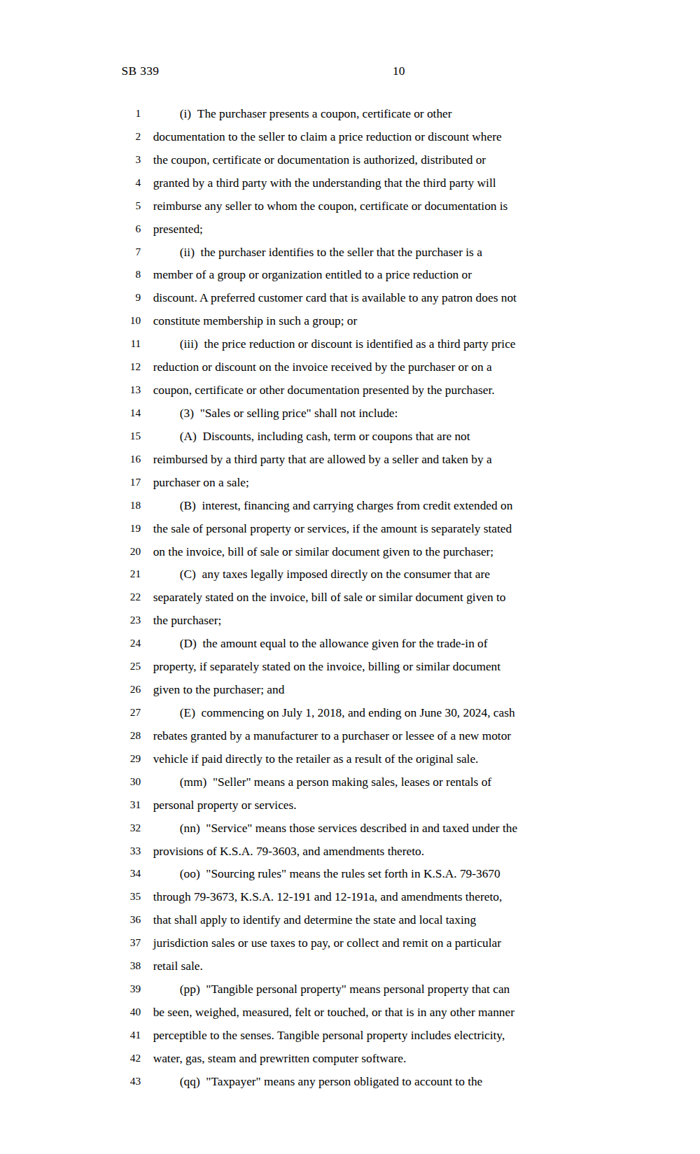SB 339 10
(i) The purchaser presents a coupon, certificate or other
documentation to the seller to claim a price reduction or discount where
the coupon, certificate or documentation is authorized, distributed or
granted by a third party with the understanding that the third party will
reimburse any seller to whom the coupon, certificate or documentation is
presented;
(ii) the purchaser identifies to the seller that the purchaser is a
member of a group or organization entitled to a price reduction or
discount. A preferred customer card that is available to any patron does not
constitute membership in such a group; or
(iii) the price reduction or discount is identified as a third party price
reduction or discount on the invoice received by the purchaser or on a
coupon, certificate or other documentation presented by the purchaser.
(3) "Sales or selling price" shall not include:
(A) Discounts, including cash, term or coupons that are not
reimbursed by a third party that are allowed by a seller and taken by a
purchaser on a sale;
(B) interest, financing and carrying charges from credit extended on
the sale of personal property or services, if the amount is separately stated
on the invoice, bill of sale or similar document given to the purchaser;
(C) any taxes legally imposed directly on the consumer that are
separately stated on the invoice, bill of sale or similar document given to
the purchaser;
(D) the amount equal to the allowance given for the trade-in of
property, if separately stated on the invoice, billing or similar document
given to the purchaser; and
(E) commencing on July 1, 2018, and ending on June 30, 2024, cash
rebates granted by a manufacturer to a purchaser or lessee of a new motor
vehicle if paid directly to the retailer as a result of the original sale.
(mm) "Seller" means a person making sales, leases or rentals of
personal property or services.
(nn) "Service" means those services described in and taxed under the
provisions of K.S.A. 79-3603, and amendments thereto.
(oo) "Sourcing rules" means the rules set forth in K.S.A. 79-3670
through 79-3673, K.S.A. 12-191 and 12-191a, and amendments thereto,
that shall apply to identify and determine the state and local taxing
jurisdiction sales or use taxes to pay, or collect and remit on a particular
retail sale.
(pp) "Tangible personal property" means personal property that can
be seen, weighed, measured, felt or touched, or that is in any other manner
perceptible to the senses. Tangible personal property includes electricity,
water, gas, steam and prewritten computer software.
(qq) "Taxpayer" means any person obligated to account to the